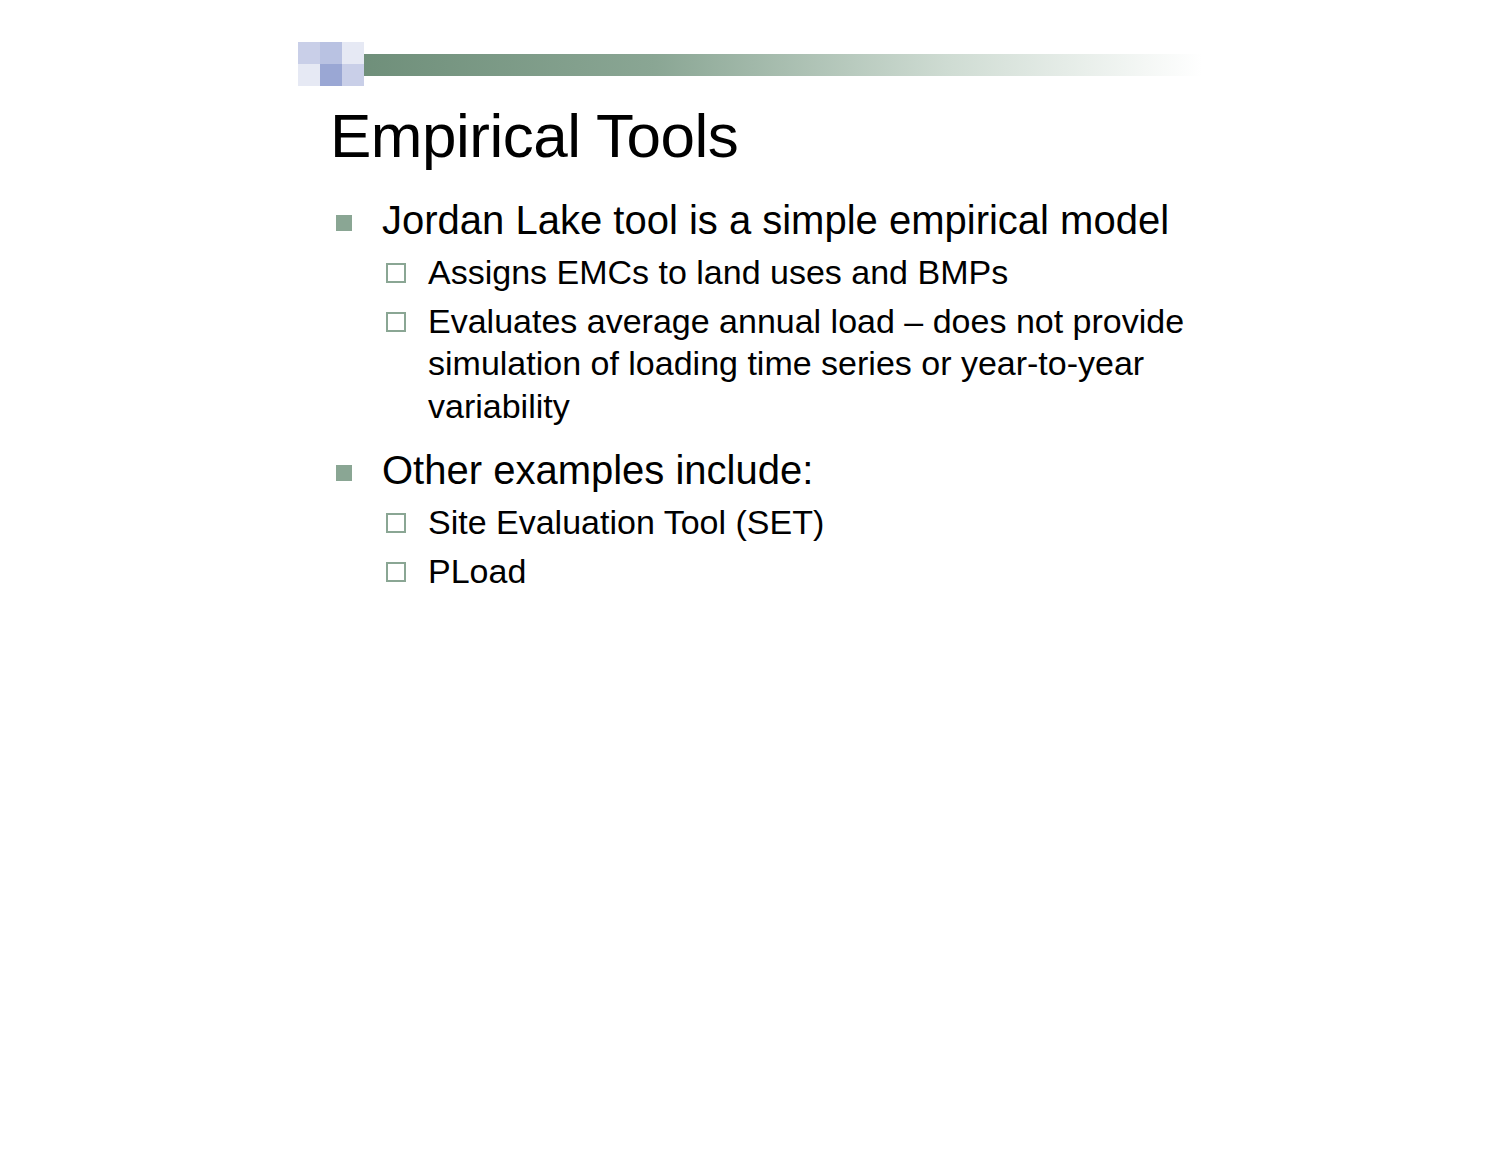Empirical Tools
Jordan Lake tool is a simple empirical model
Assigns EMCs to land uses and BMPs
Evaluates average annual load – does not provide simulation of loading time series or year-to-year variability
Other examples include:
Site Evaluation Tool (SET)
PLoad